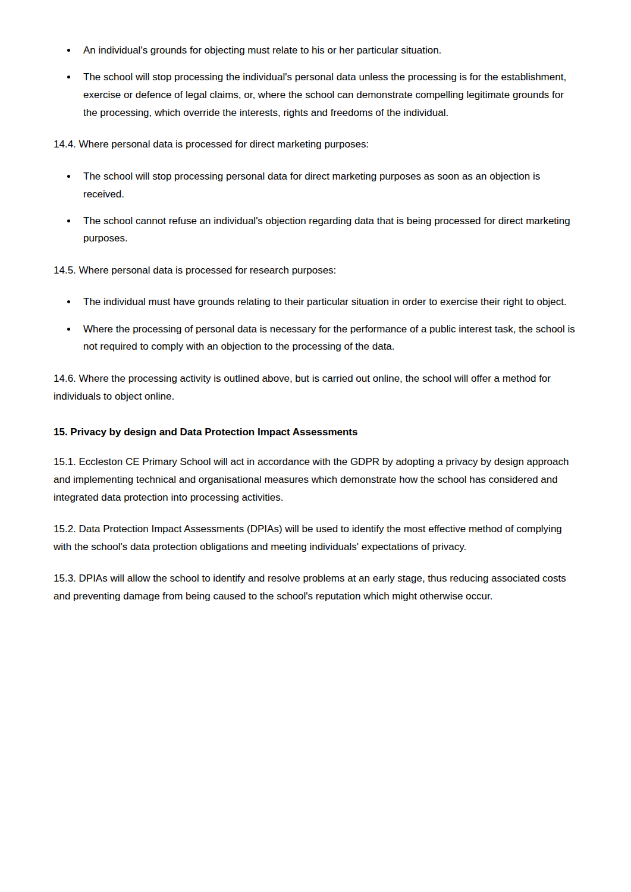An individual's grounds for objecting must relate to his or her particular situation.
The school will stop processing the individual's personal data unless the processing is for the establishment, exercise or defence of legal claims, or, where the school can demonstrate compelling legitimate grounds for the processing, which override the interests, rights and freedoms of the individual.
14.4. Where personal data is processed for direct marketing purposes:
The school will stop processing personal data for direct marketing purposes as soon as an objection is received.
The school cannot refuse an individual's objection regarding data that is being processed for direct marketing purposes.
14.5. Where personal data is processed for research purposes:
The individual must have grounds relating to their particular situation in order to exercise their right to object.
Where the processing of personal data is necessary for the performance of a public interest task, the school is not required to comply with an objection to the processing of the data.
14.6. Where the processing activity is outlined above, but is carried out online, the school will offer a method for individuals to object online.
15. Privacy by design and Data Protection Impact Assessments
15.1. Eccleston CE Primary School will act in accordance with the GDPR by adopting a privacy by design approach and implementing technical and organisational measures which demonstrate how the school has considered and integrated data protection into processing activities.
15.2. Data Protection Impact Assessments (DPIAs) will be used to identify the most effective method of complying with the school's data protection obligations and meeting individuals' expectations of privacy.
15.3. DPIAs will allow the school to identify and resolve problems at an early stage, thus reducing associated costs and preventing damage from being caused to the school's reputation which might otherwise occur.